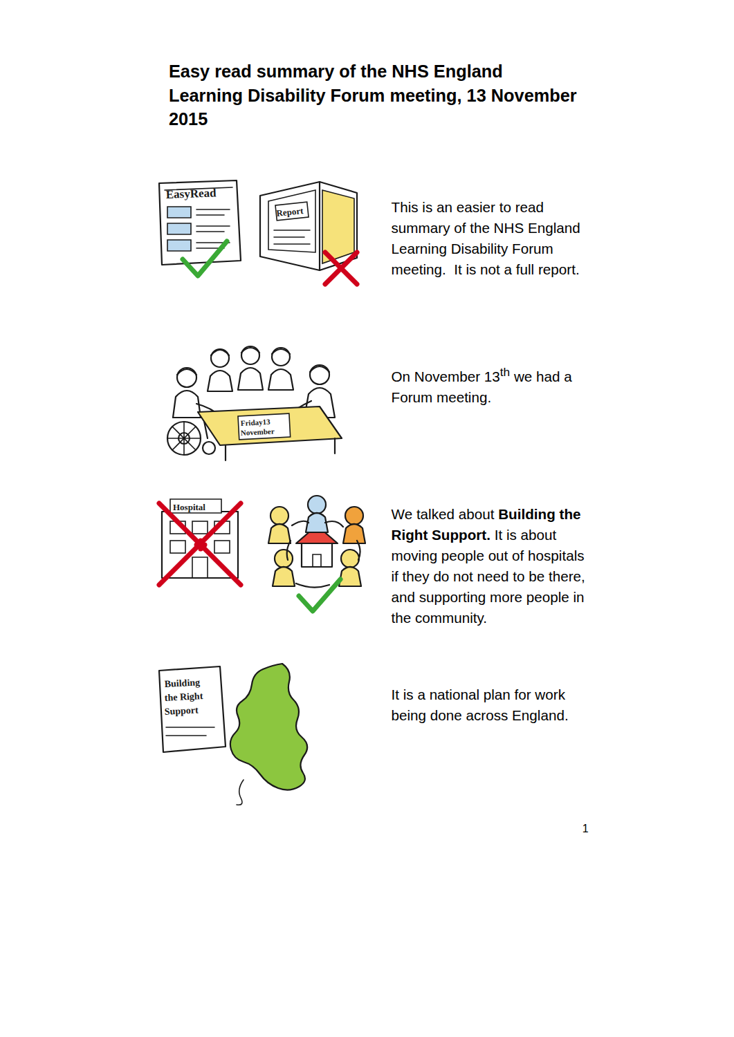Easy read summary of the NHS England Learning Disability Forum meeting, 13 November 2015
EasyRead Report
This is an easier to read summary of the NHS England Learning Disability Forum meeting. It is not a full report.
Friday13 November
On November 13th we had a Forum meeting.
Hospital
We talked about Building the Right Support. It is about moving people out of hospitals if they do not need to be there, and supporting more people in the community.
Building the Right Support
It is a national plan for work being done across England.
1